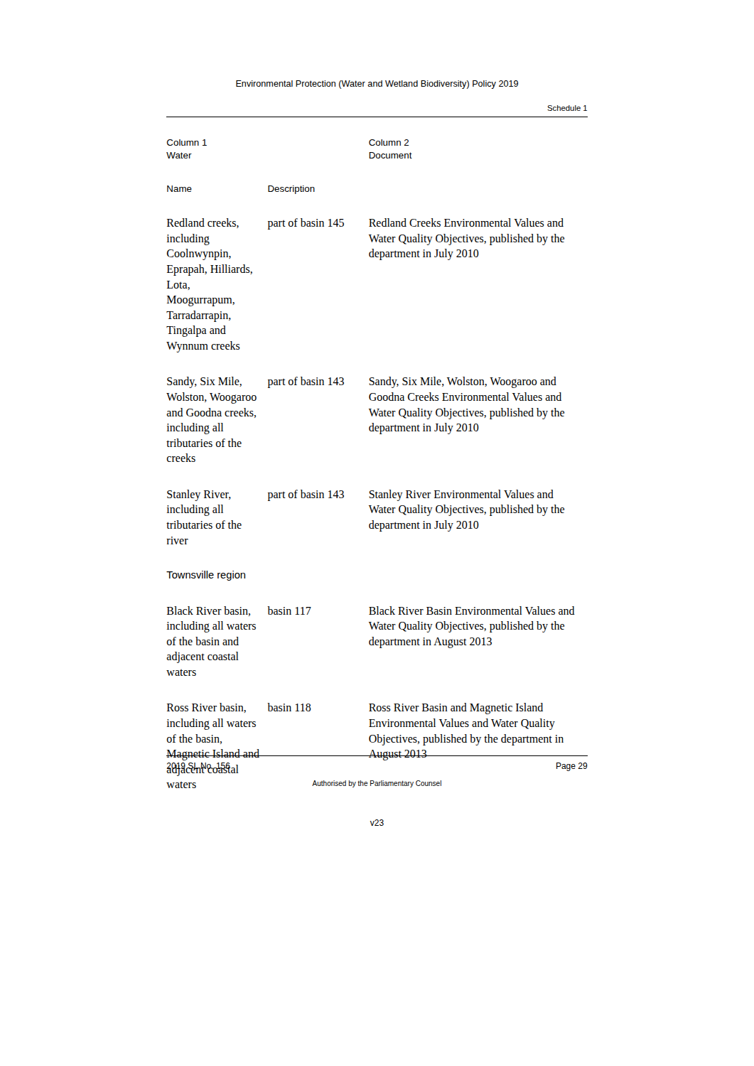Environmental Protection (Water and Wetland Biodiversity) Policy 2019
Schedule 1
| Column 1 Water | Column 2 Document |
| Name | Description | |
| Redland creeks, including Coolnwynpin, Eprapah, Hilliards, Lota, Moogurrapum, Tarradarrapin, Tingalpa and Wynnum creeks | part of basin 145 | Redland Creeks Environmental Values and Water Quality Objectives, published by the department in July 2010 |
| Sandy, Six Mile, Wolston, Woogaroo and Goodna creeks, including all tributaries of the creeks | part of basin 143 | Sandy, Six Mile, Wolston, Woogaroo and Goodna Creeks Environmental Values and Water Quality Objectives, published by the department in July 2010 |
| Stanley River, including all tributaries of the river | part of basin 143 | Stanley River Environmental Values and Water Quality Objectives, published by the department in July 2010 |
| Townsville region |
| Black River basin, including all waters of the basin and adjacent coastal waters | basin 117 | Black River Basin Environmental Values and Water Quality Objectives, published by the department in August 2013 |
| Ross River basin, including all waters of the basin, Magnetic Island and adjacent coastal waters | basin 118 | Ross River Basin and Magnetic Island Environmental Values and Water Quality Objectives, published by the department in August 2013 |
2019 SL No. 156 Page 29
Authorised by the Parliamentary Counsel
v23